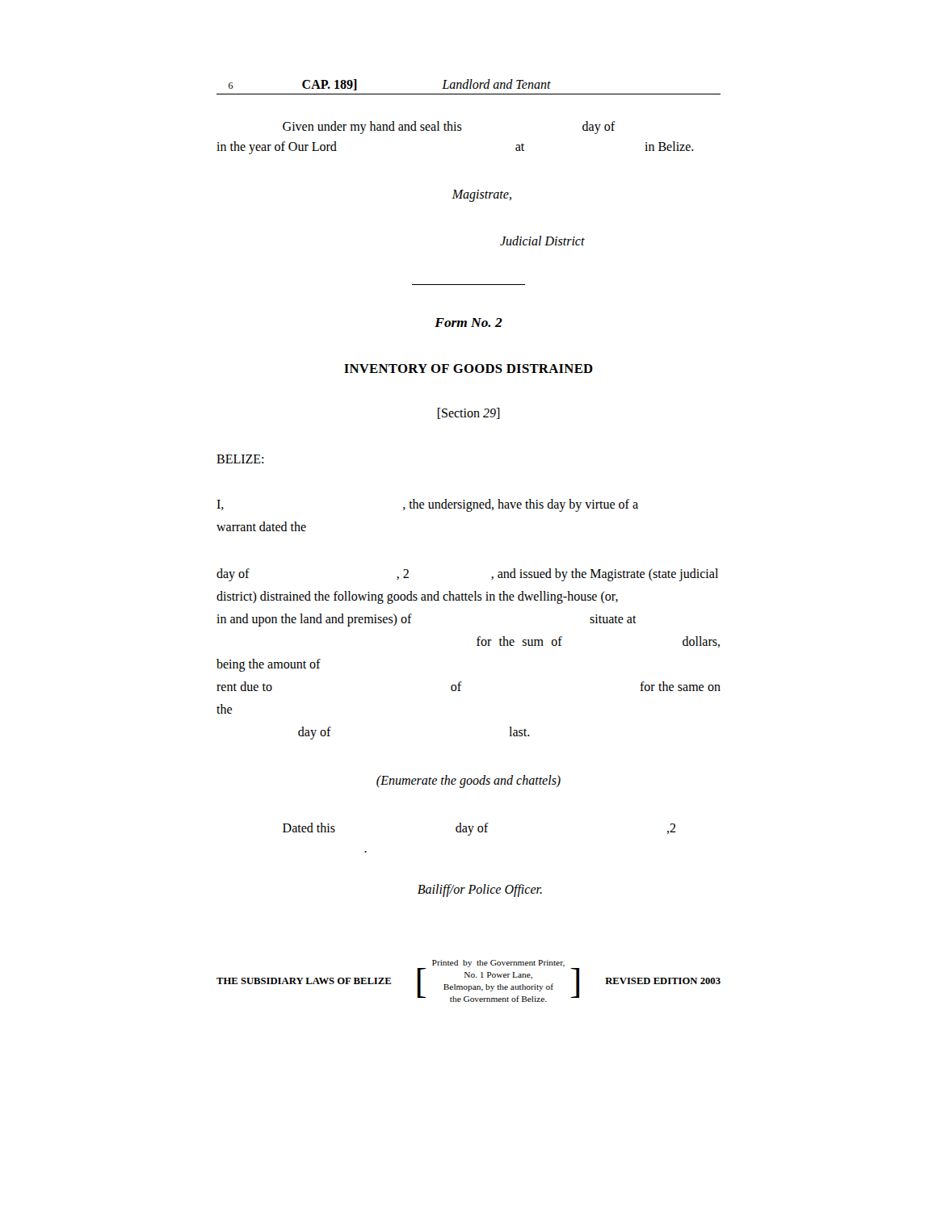6
CAP. 189]
Landlord and Tenant
Given under my hand and seal this day of
in the year of Our Lord at in Belize.
Magistrate,
Judicial District
Form No. 2
INVENTORY OF GOODS DISTRAINED
[Section 29]
BELIZE:
I, , the undersigned, have this day by virtue of a warrant dated the
day of , 2 , and issued by the Magistrate (state judicial district) distrained the following goods and chattels in the dwelling-house (or, in and upon the land and premises) of situate at for the sum of dollars, being the amount of rent due to of for the same on the day of last.
(Enumerate the goods and chattels)
Dated this day of ,2 .
Bailiff/or Police Officer.
THE SUBSIDIARY LAWS OF BELIZE
[
Printed by the Government Printer,
No. 1 Power Lane,
Belmopan, by the authority of
the Government of Belize.
]
REVISED EDITION 2003